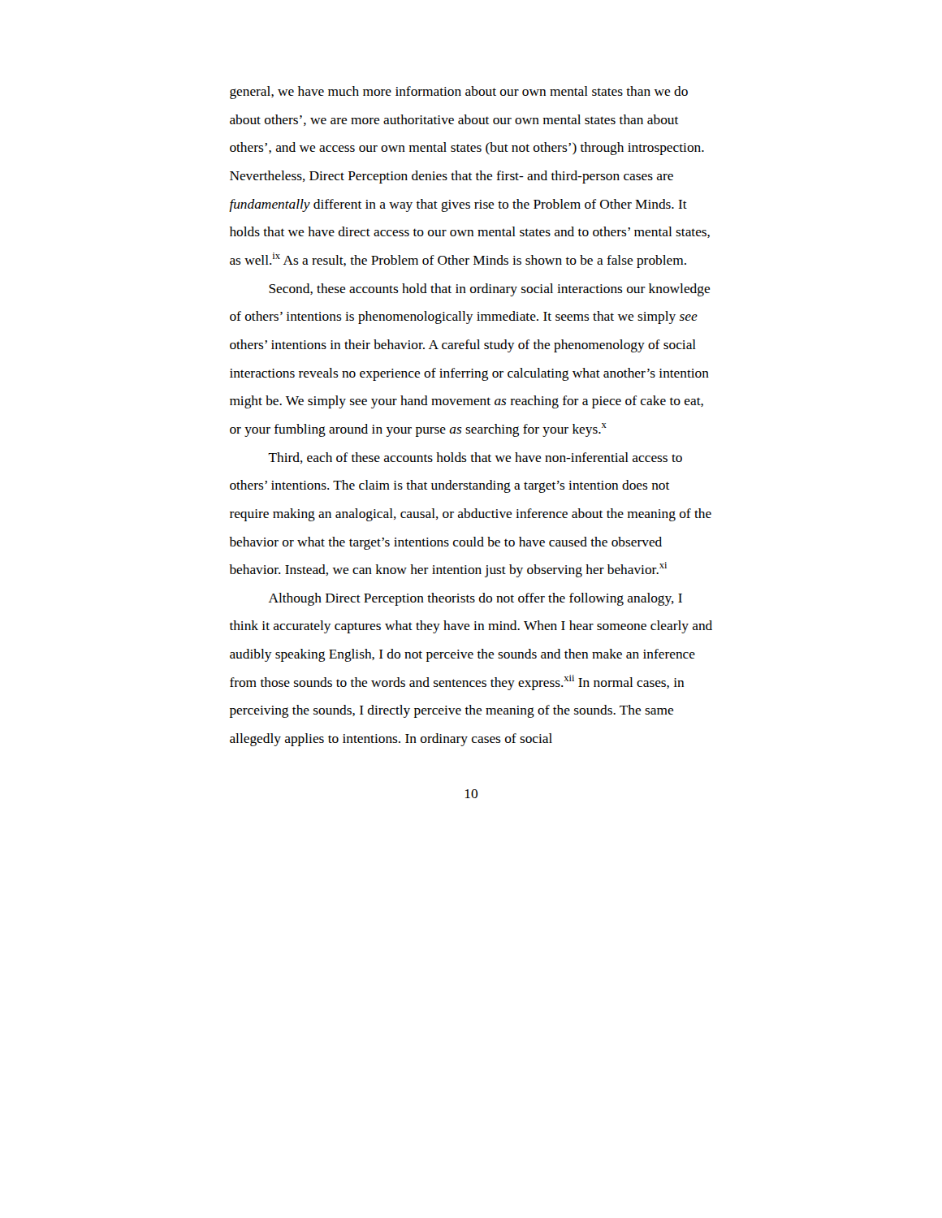general, we have much more information about our own mental states than we do about others’, we are more authoritative about our own mental states than about others’, and we access our own mental states (but not others’) through introspection. Nevertheless, Direct Perception denies that the first- and third-person cases are fundamentally different in a way that gives rise to the Problem of Other Minds. It holds that we have direct access to our own mental states and to others’ mental states, as well.ix As a result, the Problem of Other Minds is shown to be a false problem.
Second, these accounts hold that in ordinary social interactions our knowledge of others’ intentions is phenomenologically immediate. It seems that we simply see others’ intentions in their behavior. A careful study of the phenomenology of social interactions reveals no experience of inferring or calculating what another’s intention might be. We simply see your hand movement as reaching for a piece of cake to eat, or your fumbling around in your purse as searching for your keys.x
Third, each of these accounts holds that we have non-inferential access to others’ intentions. The claim is that understanding a target’s intention does not require making an analogical, causal, or abductive inference about the meaning of the behavior or what the target’s intentions could be to have caused the observed behavior. Instead, we can know her intention just by observing her behavior.xi
Although Direct Perception theorists do not offer the following analogy, I think it accurately captures what they have in mind. When I hear someone clearly and audibly speaking English, I do not perceive the sounds and then make an inference from those sounds to the words and sentences they express.xii In normal cases, in perceiving the sounds, I directly perceive the meaning of the sounds. The same allegedly applies to intentions. In ordinary cases of social
10